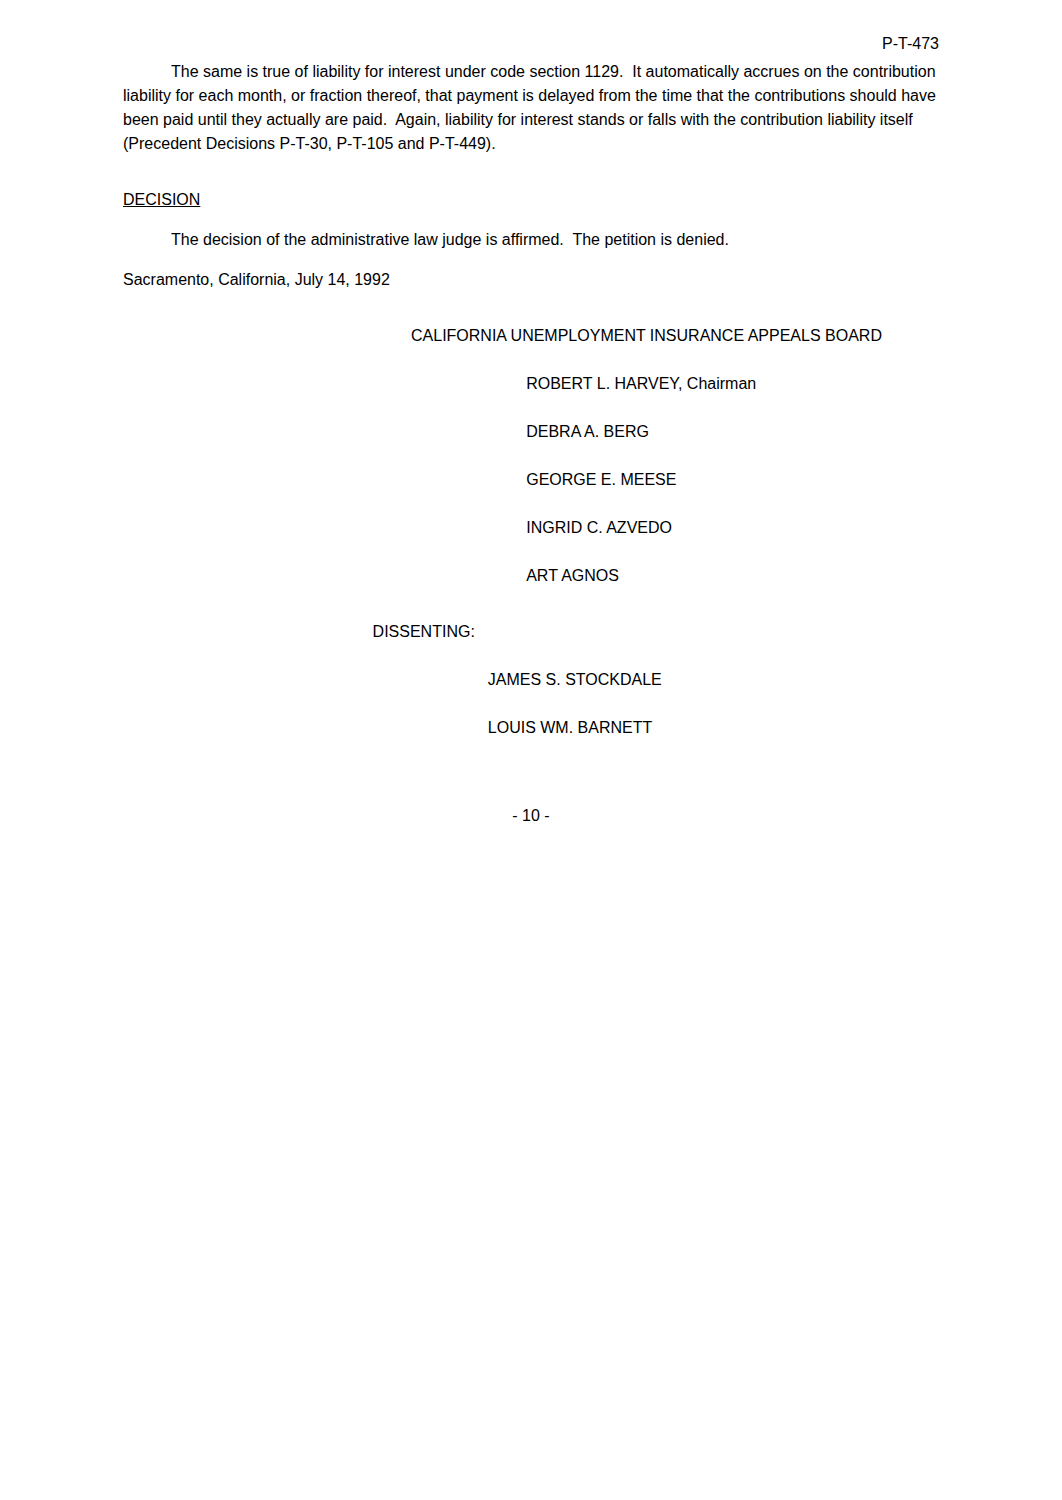P-T-473
The same is true of liability for interest under code section 1129. It automatically accrues on the contribution liability for each month, or fraction thereof, that payment is delayed from the time that the contributions should have been paid until they actually are paid. Again, liability for interest stands or falls with the contribution liability itself (Precedent Decisions P-T-30, P-T-105 and P-T-449).
DECISION
The decision of the administrative law judge is affirmed. The petition is denied.
Sacramento, California, July 14, 1992
CALIFORNIA UNEMPLOYMENT INSURANCE APPEALS BOARD
ROBERT L. HARVEY, Chairman
DEBRA A. BERG
GEORGE E. MEESE
INGRID C. AZVEDO
ART AGNOS
DISSENTING:
JAMES S. STOCKDALE
LOUIS WM. BARNETT
- 10 -